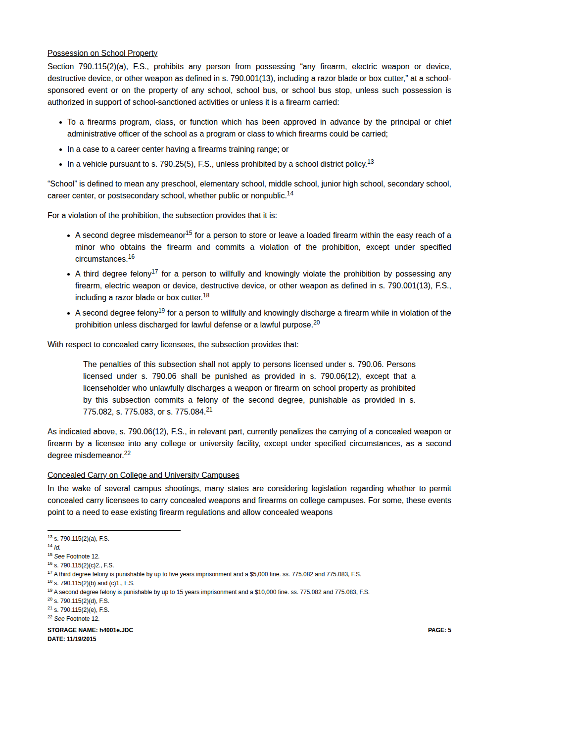Possession on School Property
Section 790.115(2)(a), F.S., prohibits any person from possessing “any firearm, electric weapon or device, destructive device, or other weapon as defined in s. 790.001(13), including a razor blade or box cutter,” at a school-sponsored event or on the property of any school, school bus, or school bus stop, unless such possession is authorized in support of school-sanctioned activities or unless it is a firearm carried:
To a firearms program, class, or function which has been approved in advance by the principal or chief administrative officer of the school as a program or class to which firearms could be carried;
In a case to a career center having a firearms training range; or
In a vehicle pursuant to s. 790.25(5), F.S., unless prohibited by a school district policy.13
“School” is defined to mean any preschool, elementary school, middle school, junior high school, secondary school, career center, or postsecondary school, whether public or nonpublic.14
For a violation of the prohibition, the subsection provides that it is:
A second degree misdemeanor15 for a person to store or leave a loaded firearm within the easy reach of a minor who obtains the firearm and commits a violation of the prohibition, except under specified circumstances.16
A third degree felony17 for a person to willfully and knowingly violate the prohibition by possessing any firearm, electric weapon or device, destructive device, or other weapon as defined in s. 790.001(13), F.S., including a razor blade or box cutter.18
A second degree felony19 for a person to willfully and knowingly discharge a firearm while in violation of the prohibition unless discharged for lawful defense or a lawful purpose.20
With respect to concealed carry licensees, the subsection provides that:
The penalties of this subsection shall not apply to persons licensed under s. 790.06. Persons licensed under s. 790.06 shall be punished as provided in s. 790.06(12), except that a licenseholder who unlawfully discharges a weapon or firearm on school property as prohibited by this subsection commits a felony of the second degree, punishable as provided in s. 775.082, s. 775.083, or s. 775.084.21
As indicated above, s. 790.06(12), F.S., in relevant part, currently penalizes the carrying of a concealed weapon or firearm by a licensee into any college or university facility, except under specified circumstances, as a second degree misdemeanor.22
Concealed Carry on College and University Campuses
In the wake of several campus shootings, many states are considering legislation regarding whether to permit concealed carry licensees to carry concealed weapons and firearms on college campuses. For some, these events point to a need to ease existing firearm regulations and allow concealed weapons
13 s. 790.115(2)(a), F.S.
14 Id.
15 See Footnote 12.
16 s. 790.115(2)(c)2., F.S.
17 A third degree felony is punishable by up to five years imprisonment and a $5,000 fine. ss. 775.082 and 775.083, F.S.
18 s. 790.115(2)(b) and (c)1., F.S.
19 A second degree felony is punishable by up to 15 years imprisonment and a $10,000 fine. ss. 775.082 and 775.083, F.S.
20 s. 790.115(2)(d), F.S.
21 s. 790.115(2)(e), F.S.
22 See Footnote 12.
STORAGE NAME: h4001e.JDC
DATE: 11/19/2015
PAGE: 5